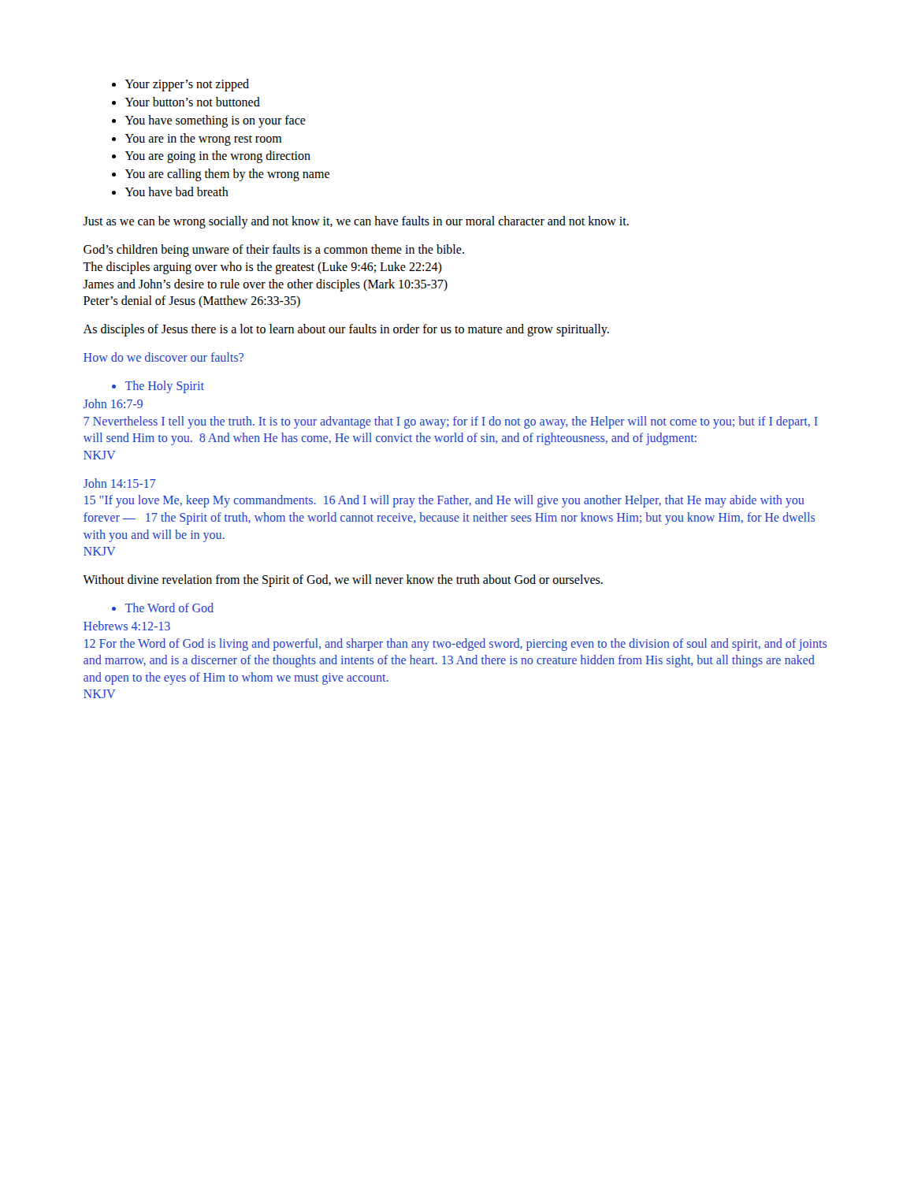Your zipper’s not zipped
Your button’s not buttoned
You have something is on your face
You are in the wrong rest room
You are going in the wrong direction
You are calling them by the wrong name
You have bad breath
Just as we can be wrong socially and not know it, we can have faults in our moral character and not know it.
God’s children being unware of their faults is a common theme in the bible.
The disciples arguing over who is the greatest (Luke 9:46; Luke 22:24)
James and John’s desire to rule over the other disciples (Mark 10:35-37)
Peter’s denial of Jesus (Matthew 26:33-35)
As disciples of Jesus there is a lot to learn about our faults in order for us to mature and grow spiritually.
How do we discover our faults?
The Holy Spirit
John 16:7-9
7 Nevertheless I tell you the truth. It is to your advantage that I go away; for if I do not go away, the Helper will not come to you; but if I depart, I will send Him to you. 8 And when He has come, He will convict the world of sin, and of righteousness, and of judgment:
NKJV
John 14:15-17
15 "If you love Me, keep My commandments. 16 And I will pray the Father, and He will give you another Helper, that He may abide with you forever — 17 the Spirit of truth, whom the world cannot receive, because it neither sees Him nor knows Him; but you know Him, for He dwells with you and will be in you.
NKJV
Without divine revelation from the Spirit of God, we will never know the truth about God or ourselves.
The Word of God
Hebrews 4:12-13
12 For the Word of God is living and powerful, and sharper than any two-edged sword, piercing even to the division of soul and spirit, and of joints and marrow, and is a discerner of the thoughts and intents of the heart. 13 And there is no creature hidden from His sight, but all things are naked and open to the eyes of Him to whom we must give account.
NKJV